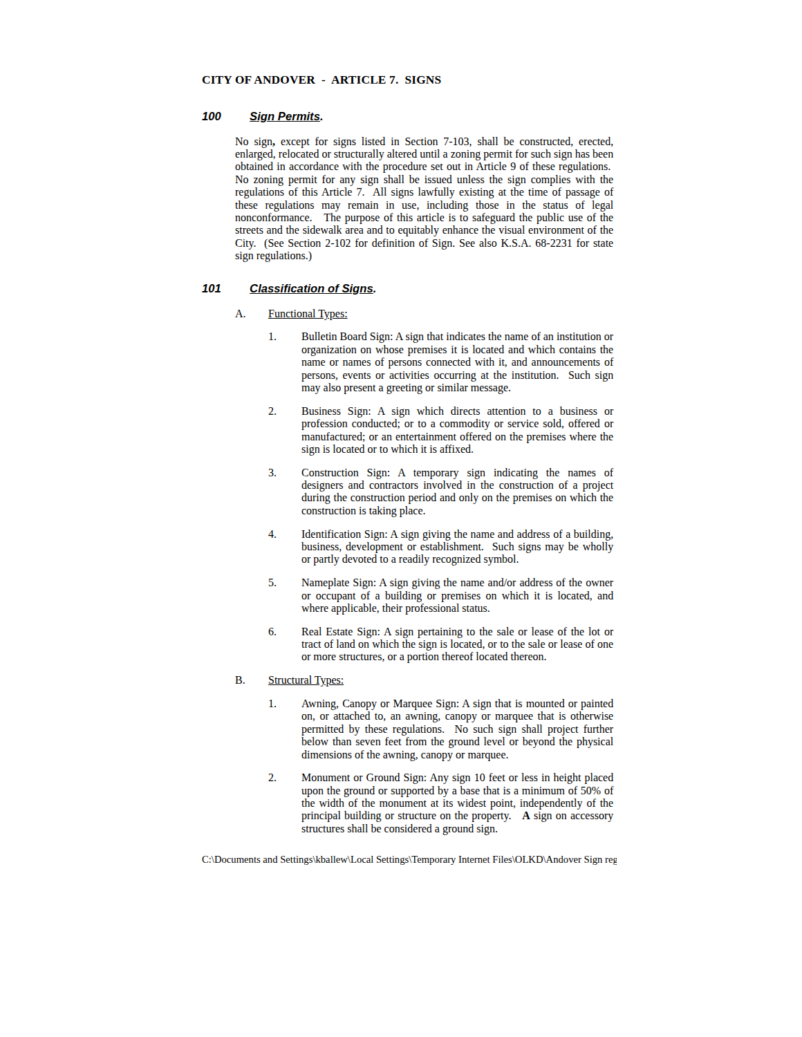CITY OF ANDOVER - ARTICLE 7. SIGNS
100
Sign Permits.
No sign, except for signs listed in Section 7-103, shall be constructed, erected, enlarged, relocated or structurally altered until a zoning permit for such sign has been obtained in accordance with the procedure set out in Article 9 of these regulations. No zoning permit for any sign shall be issued unless the sign complies with the regulations of this Article 7. All signs lawfully existing at the time of passage of these regulations may remain in use, including those in the status of legal nonconformance. The purpose of this article is to safeguard the public use of the streets and the sidewalk area and to equitably enhance the visual environment of the City. (See Section 2-102 for definition of Sign. See also K.S.A. 68-2231 for state sign regulations.)
101
Classification of Signs.
A.
Functional Types:
1.
Bulletin Board Sign: A sign that indicates the name of an institution or organization on whose premises it is located and which contains the name or names of persons connected with it, and announcements of persons, events or activities occurring at the institution. Such sign may also present a greeting or similar message.
2.
Business Sign: A sign which directs attention to a business or profession conducted; or to a commodity or service sold, offered or manufactured; or an entertainment offered on the premises where the sign is located or to which it is affixed.
3.
Construction Sign: A temporary sign indicating the names of designers and contractors involved in the construction of a project during the construction period and only on the premises on which the construction is taking place.
4.
Identification Sign: A sign giving the name and address of a building, business, development or establishment. Such signs may be wholly or partly devoted to a readily recognized symbol.
5.
Nameplate Sign: A sign giving the name and/or address of the owner or occupant of a building or premises on which it is located, and where applicable, their professional status.
6.
Real Estate Sign: A sign pertaining to the sale or lease of the lot or tract of land on which the sign is located, or to the sale or lease of one or more structures, or a portion thereof located thereon.
B.
Structural Types:
1.
Awning, Canopy or Marquee Sign: A sign that is mounted or painted on, or attached to, an awning, canopy or marquee that is otherwise permitted by these regulations. No such sign shall project further below than seven feet from the ground level or beyond the physical dimensions of the awning, canopy or marquee.
2.
Monument or Ground Sign: Any sign 10 feet or less in height placed upon the ground or supported by a base that is a minimum of 50% of the width of the monument at its widest point, independently of the principal building or structure on the property. A sign on accessory structures shall be considered a ground sign.
C:\Documents and Settings\kballew\Local Settings\Temporary Internet Files\OLKD\Andover Sign regulations1.doc